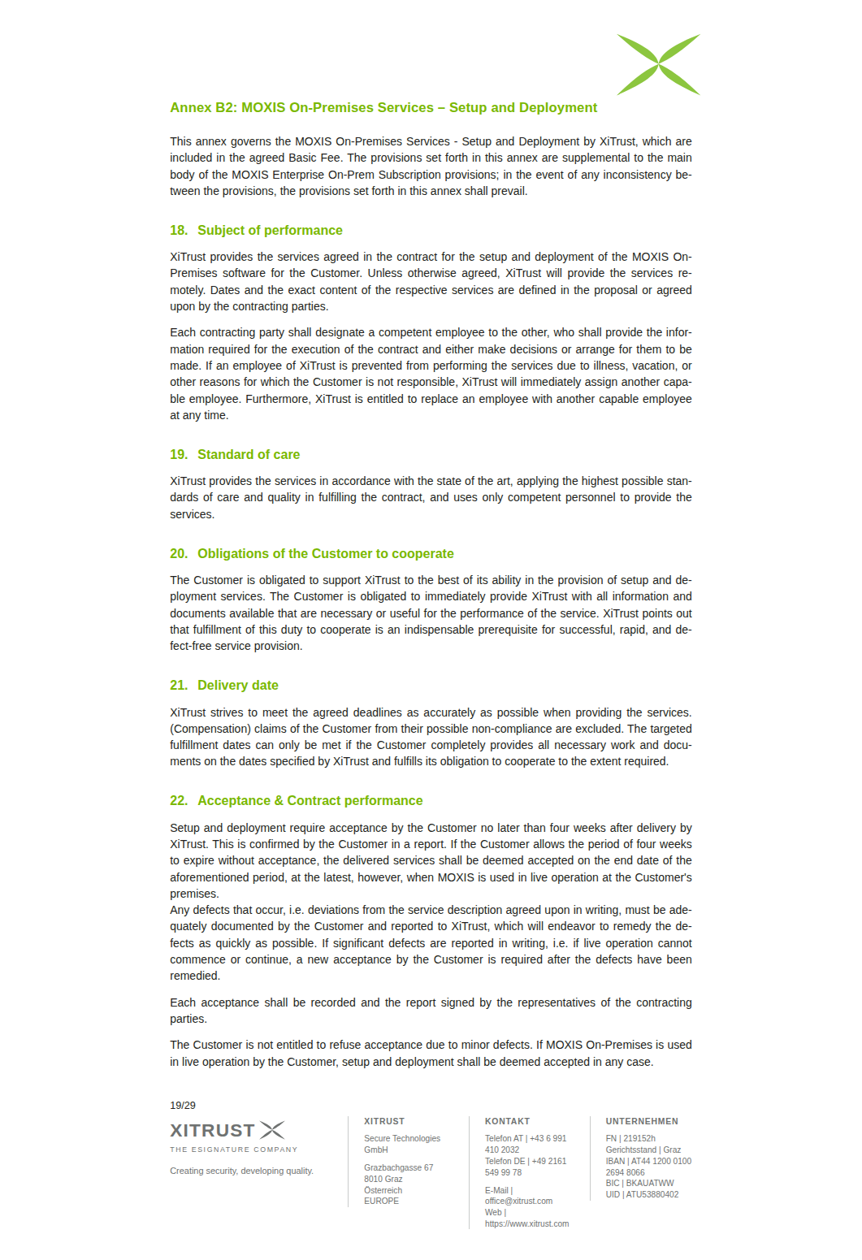Annex B2: MOXIS On-Premises Services – Setup and Deployment
This annex governs the MOXIS On-Premises Services - Setup and Deployment by XiTrust, which are included in the agreed Basic Fee. The provisions set forth in this annex are supplemental to the main body of the MOXIS Enterprise On-Prem Subscription provisions; in the event of any inconsistency between the provisions, the provisions set forth in this annex shall prevail.
18. Subject of performance
XiTrust provides the services agreed in the contract for the setup and deployment of the MOXIS On-Premises software for the Customer. Unless otherwise agreed, XiTrust will provide the services remotely. Dates and the exact content of the respective services are defined in the proposal or agreed upon by the contracting parties.
Each contracting party shall designate a competent employee to the other, who shall provide the information required for the execution of the contract and either make decisions or arrange for them to be made. If an employee of XiTrust is prevented from performing the services due to illness, vacation, or other reasons for which the Customer is not responsible, XiTrust will immediately assign another capable employee. Furthermore, XiTrust is entitled to replace an employee with another capable employee at any time.
19. Standard of care
XiTrust provides the services in accordance with the state of the art, applying the highest possible standards of care and quality in fulfilling the contract, and uses only competent personnel to provide the services.
20. Obligations of the Customer to cooperate
The Customer is obligated to support XiTrust to the best of its ability in the provision of setup and deployment services. The Customer is obligated to immediately provide XiTrust with all information and documents available that are necessary or useful for the performance of the service. XiTrust points out that fulfillment of this duty to cooperate is an indispensable prerequisite for successful, rapid, and defect-free service provision.
21. Delivery date
XiTrust strives to meet the agreed deadlines as accurately as possible when providing the services. (Compensation) claims of the Customer from their possible non-compliance are excluded. The targeted fulfillment dates can only be met if the Customer completely provides all necessary work and documents on the dates specified by XiTrust and fulfills its obligation to cooperate to the extent required.
22. Acceptance & Contract performance
Setup and deployment require acceptance by the Customer no later than four weeks after delivery by XiTrust. This is confirmed by the Customer in a report. If the Customer allows the period of four weeks to expire without acceptance, the delivered services shall be deemed accepted on the end date of the aforementioned period, at the latest, however, when MOXIS is used in live operation at the Customer's premises.
Any defects that occur, i.e. deviations from the service description agreed upon in writing, must be adequately documented by the Customer and reported to XiTrust, which will endeavor to remedy the defects as quickly as possible. If significant defects are reported in writing, i.e. if live operation cannot commence or continue, a new acceptance by the Customer is required after the defects have been remedied.
Each acceptance shall be recorded and the report signed by the representatives of the contracting parties.
The Customer is not entitled to refuse acceptance due to minor defects. If MOXIS On-Premises is used in live operation by the Customer, setup and deployment shall be deemed accepted in any case.
19/29
XITRUST
The eSignature Company
Creating security, developing quality.
XiTrust
Secure Technologies GmbH
Grazbachgasse 67
8010 Graz
Österreich
EUROPE
Kontakt
Telefon AT | +43 6 991 410 2032
Telefon DE | +49 2161 549 99 78
E-Mail | office@xitrust.com
Web | https://www.xitrust.com
Unternehmen
FN | 219152h
Gerichtsstand | Graz
IBAN | AT44 1200 0100 2694 8066
BIC | BKAUATWW
UID | ATU53880402